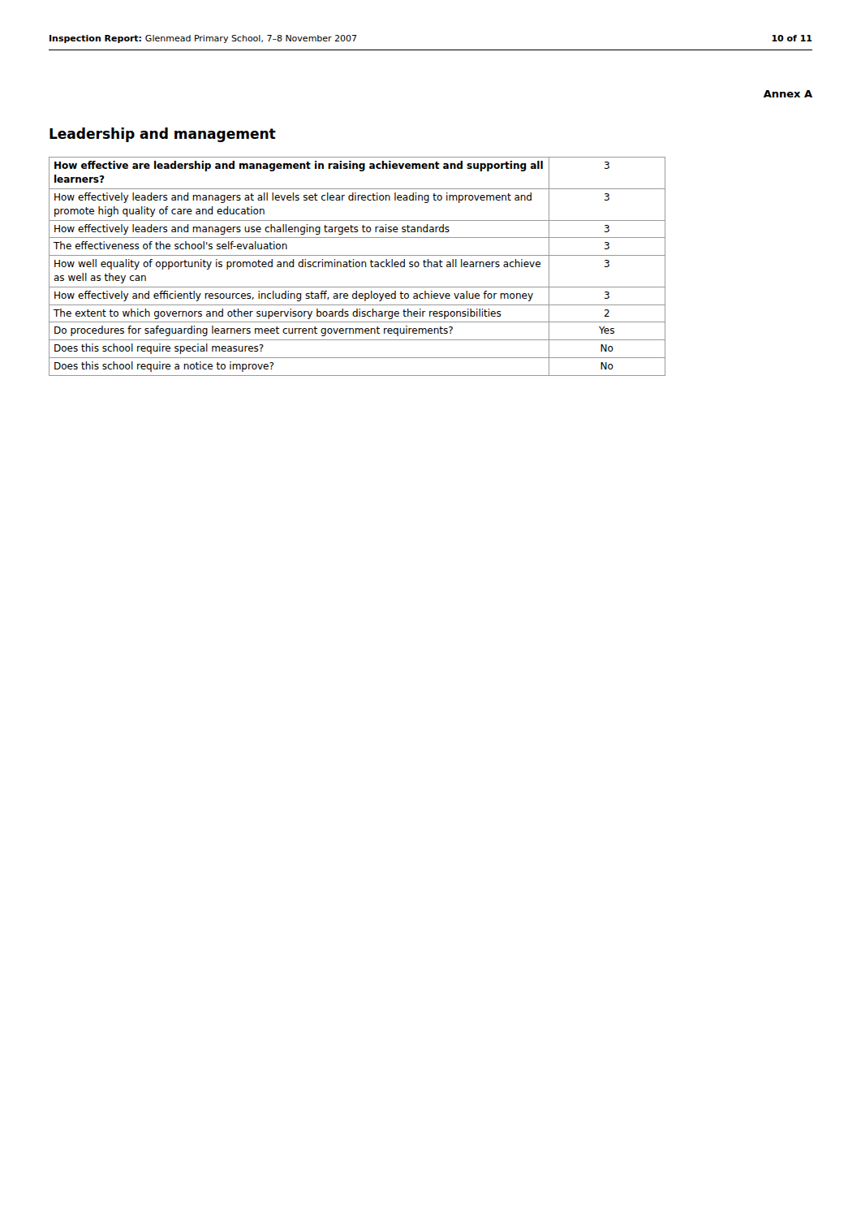Inspection Report: Glenmead Primary School, 7–8 November 2007
10 of 11
Annex A
Leadership and management
| How effective are leadership and management in raising achievement and supporting all learners? | 3 |
| How effectively leaders and managers at all levels set clear direction leading to improvement and promote high quality of care and education | 3 |
| How effectively leaders and managers use challenging targets to raise standards | 3 |
| The effectiveness of the school's self-evaluation | 3 |
| How well equality of opportunity is promoted and discrimination tackled so that all learners achieve as well as they can | 3 |
| How effectively and efficiently resources, including staff, are deployed to achieve value for money | 3 |
| The extent to which governors and other supervisory boards discharge their responsibilities | 2 |
| Do procedures for safeguarding learners meet current government requirements? | Yes |
| Does this school require special measures? | No |
| Does this school require a notice to improve? | No |